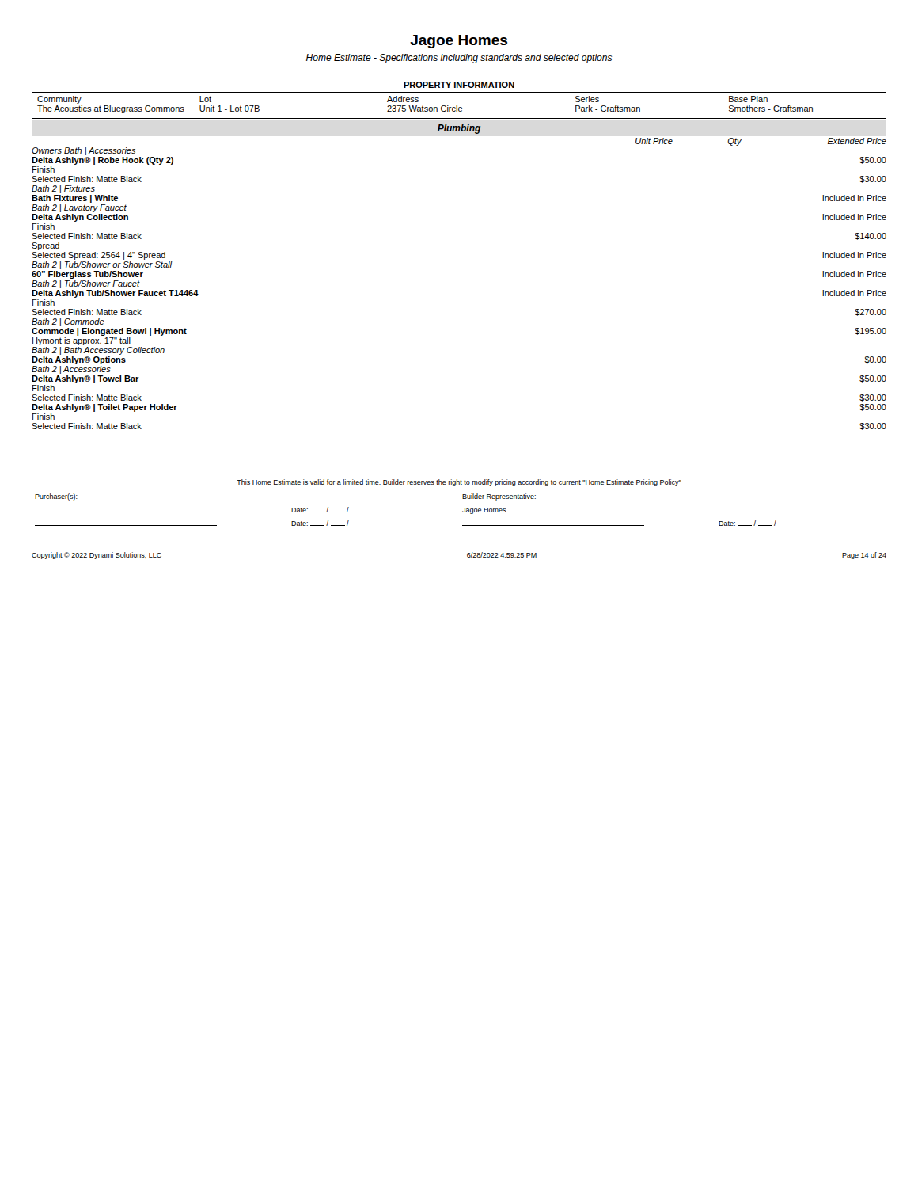Jagoe Homes
Home Estimate - Specifications including standards and selected options
PROPERTY INFORMATION
| Community The Acoustics at Bluegrass Commons | Lot Unit 1 - Lot 07B | Address 2375 Watson Circle | Series Park - Craftsman | Base Plan Smothers - Craftsman |
Plumbing
| | Unit Price | Qty | Extended Price |
| Owners Bath / Accessories | | | |
| Delta Ashlyn® / Robe Hook (Qty 2) | | | $50.00 |
| Finish | | | |
| Selected Finish: Matte Black | | | $30.00 |
| Bath 2 / Fixtures | | | |
| Bath Fixtures / White | | | Included in Price |
| Bath 2 / Lavatory Faucet | | | |
| Delta Ashlyn Collection | | | Included in Price |
| Finish | | | |
| Selected Finish: Matte Black | | | $140.00 |
| Spread | | | |
| Selected Spread: 2564 / 4" Spread | | | Included in Price |
| Bath 2 / Tub/Shower or Shower Stall | | | |
| 60" Fiberglass Tub/Shower | | | Included in Price |
| Bath 2 / Tub/Shower Faucet | | | |
| Delta Ashlyn Tub/Shower Faucet T14464 | | | Included in Price |
| Finish | | | |
| Selected Finish: Matte Black | | | $270.00 |
| Bath 2 / Commode | | | |
| Commode / Elongated Bowl / Hymont | | | $195.00 |
| Hymont is approx. 17" tall | | | |
| Bath 2 / Bath Accessory Collection | | | |
| Delta Ashlyn® Options | | | $0.00 |
| Bath 2 / Accessories | | | |
| Delta Ashlyn® / Towel Bar | | | $50.00 |
| Finish | | | |
| Selected Finish: Matte Black | | | $30.00 |
| Delta Ashlyn® / Toilet Paper Holder | | | $50.00 |
| Finish | | | |
| Selected Finish: Matte Black | | | $30.00 |
This Home Estimate is valid for a limited time. Builder reserves the right to modify pricing according to current "Home Estimate Pricing Policy"
| Purchaser(s): | | Builder Representative: | |
| | Date: / / | Jagoe Homes | |
| | Date: / / | | Date: / / |
Copyright © 2022 Dynami Solutions, LLC
6/28/2022 4:59:25 PM
Page 14 of 24